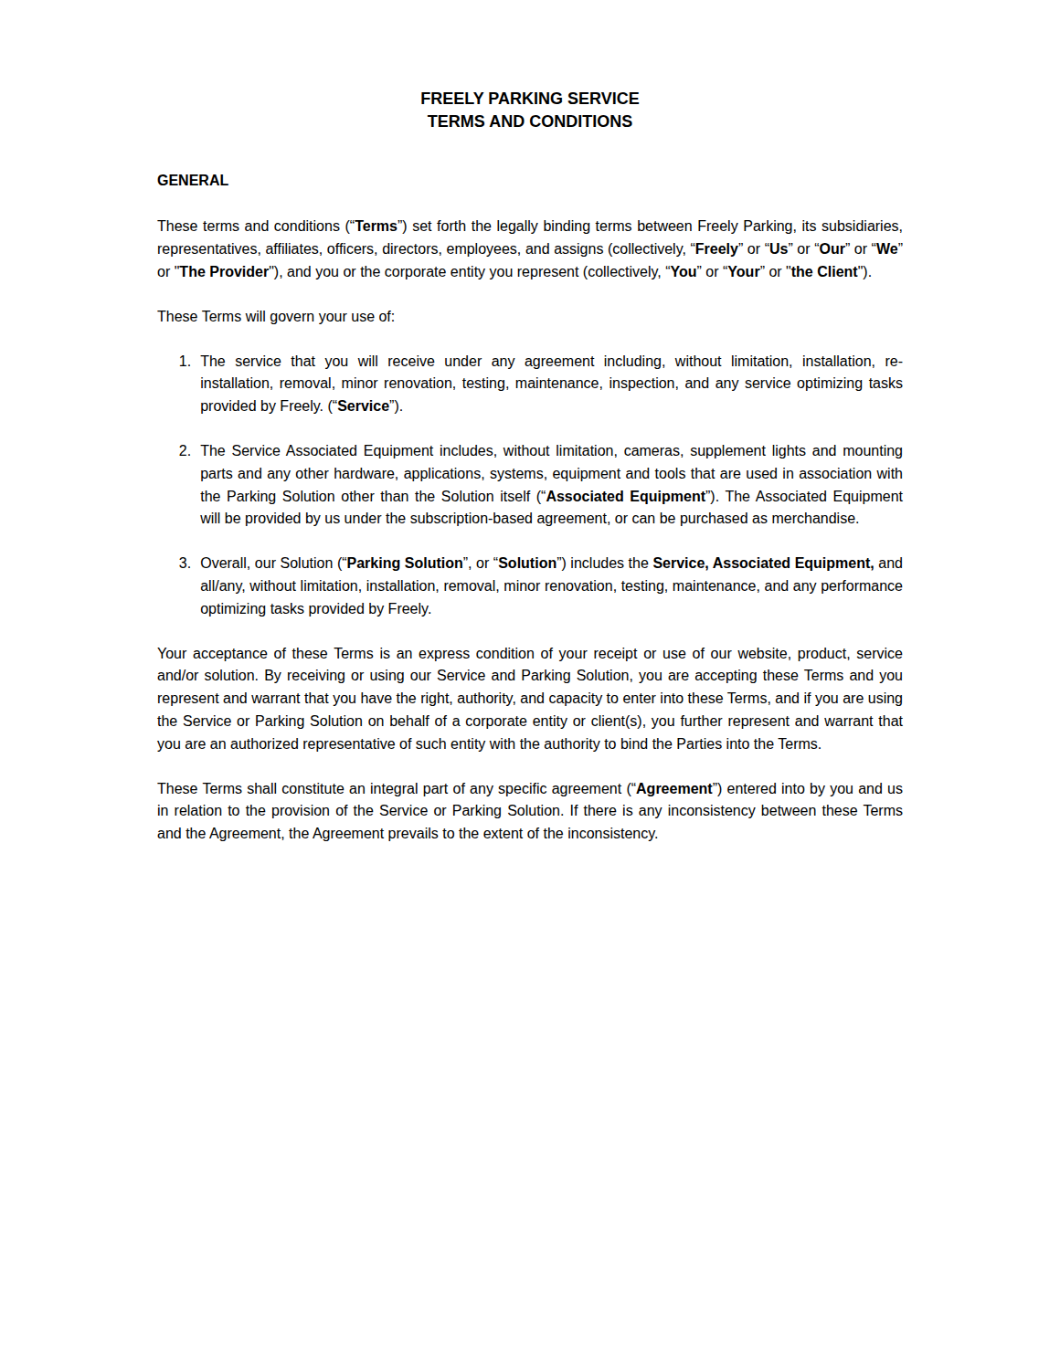FREELY PARKING SERVICE
TERMS AND CONDITIONS
GENERAL
These terms and conditions (“Terms”) set forth the legally binding terms between Freely Parking, its subsidiaries, representatives, affiliates, officers, directors, employees, and assigns (collectively, “Freely” or “Us” or “Our” or “We” or "The Provider"), and you or the corporate entity you represent (collectively, “You” or “Your” or "the Client").
These Terms will govern your use of:
The service that you will receive under any agreement including, without limitation, installation, re-installation, removal, minor renovation, testing, maintenance, inspection, and any service optimizing tasks provided by Freely. (“Service”).
The Service Associated Equipment includes, without limitation, cameras, supplement lights and mounting parts and any other hardware, applications, systems, equipment and tools that are used in association with the Parking Solution other than the Solution itself (“Associated Equipment”). The Associated Equipment will be provided by us under the subscription-based agreement, or can be purchased as merchandise.
Overall, our Solution (“Parking Solution”, or “Solution”) includes the Service, Associated Equipment, and all/any, without limitation, installation, removal, minor renovation, testing, maintenance, and any performance optimizing tasks provided by Freely.
Your acceptance of these Terms is an express condition of your receipt or use of our website, product, service and/or solution. By receiving or using our Service and Parking Solution, you are accepting these Terms and you represent and warrant that you have the right, authority, and capacity to enter into these Terms, and if you are using the Service or Parking Solution on behalf of a corporate entity or client(s), you further represent and warrant that you are an authorized representative of such entity with the authority to bind the Parties into the Terms.
These Terms shall constitute an integral part of any specific agreement (“Agreement”) entered into by you and us in relation to the provision of the Service or Parking Solution. If there is any inconsistency between these Terms and the Agreement, the Agreement prevails to the extent of the inconsistency.